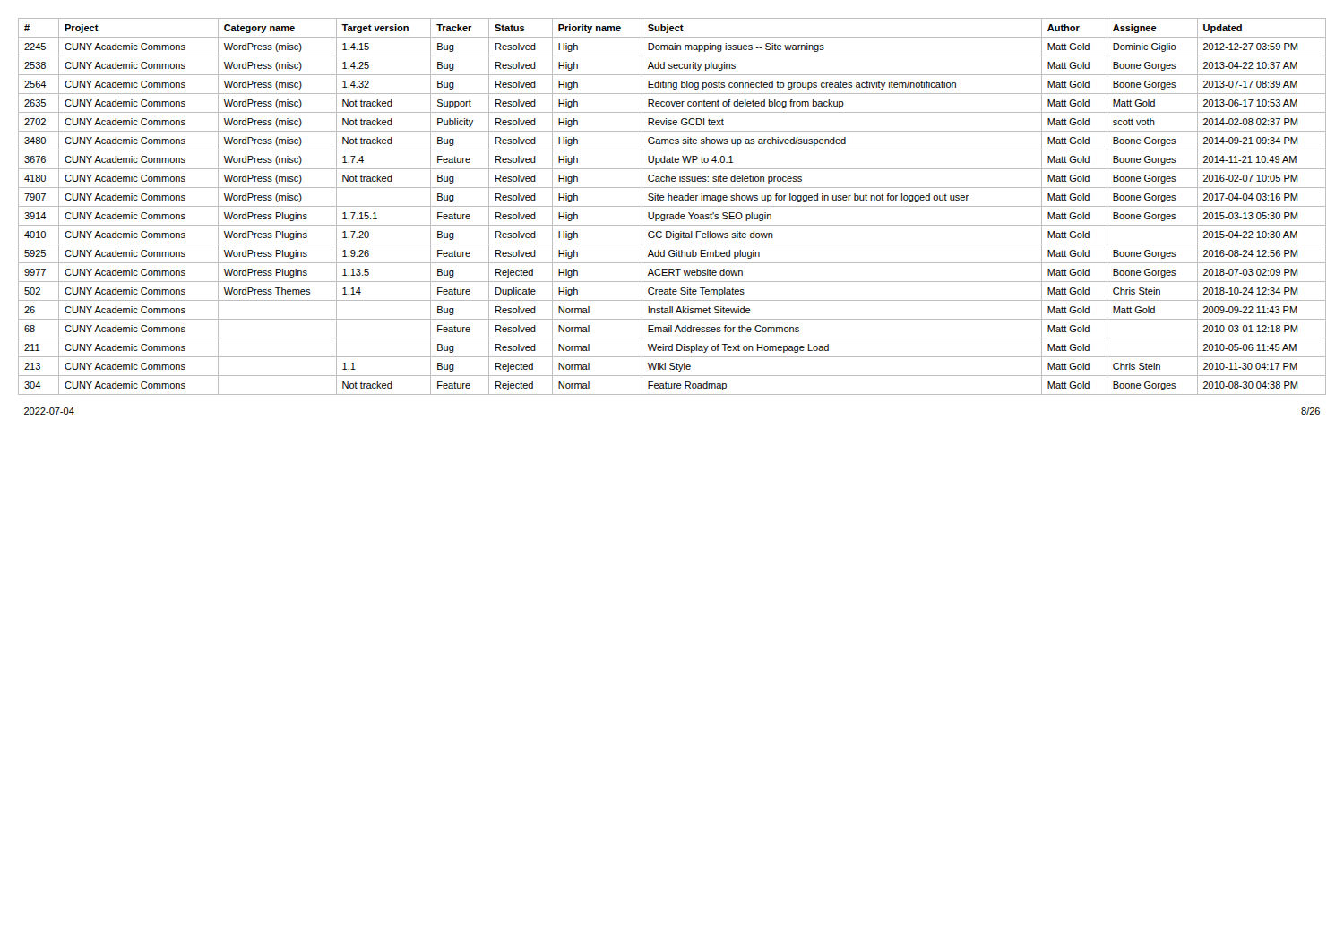| # | Project | Category name | Target version | Tracker | Status | Priority name | Subject | Author | Assignee | Updated |
| --- | --- | --- | --- | --- | --- | --- | --- | --- | --- | --- |
| 2245 | CUNY Academic Commons | WordPress (misc) | 1.4.15 | Bug | Resolved | High | Domain mapping issues -- Site warnings | Matt Gold | Dominic Giglio | 2012-12-27 03:59 PM |
| 2538 | CUNY Academic Commons | WordPress (misc) | 1.4.25 | Bug | Resolved | High | Add security plugins | Matt Gold | Boone Gorges | 2013-04-22 10:37 AM |
| 2564 | CUNY Academic Commons | WordPress (misc) | 1.4.32 | Bug | Resolved | High | Editing blog posts connected to groups creates activity item/notification | Matt Gold | Boone Gorges | 2013-07-17 08:39 AM |
| 2635 | CUNY Academic Commons | WordPress (misc) | Not tracked | Support | Resolved | High | Recover content of deleted blog from backup | Matt Gold | Matt Gold | 2013-06-17 10:53 AM |
| 2702 | CUNY Academic Commons | WordPress (misc) | Not tracked | Publicity | Resolved | High | Revise GCDI text | Matt Gold | scott voth | 2014-02-08 02:37 PM |
| 3480 | CUNY Academic Commons | WordPress (misc) | Not tracked | Bug | Resolved | High | Games site shows up as archived/suspended | Matt Gold | Boone Gorges | 2014-09-21 09:34 PM |
| 3676 | CUNY Academic Commons | WordPress (misc) | 1.7.4 | Feature | Resolved | High | Update WP to 4.0.1 | Matt Gold | Boone Gorges | 2014-11-21 10:49 AM |
| 4180 | CUNY Academic Commons | WordPress (misc) | Not tracked | Bug | Resolved | High | Cache issues: site deletion process | Matt Gold | Boone Gorges | 2016-02-07 10:05 PM |
| 7907 | CUNY Academic Commons | WordPress (misc) | | Bug | Resolved | High | Site header image shows up for logged in user but not for logged out user | Matt Gold | Boone Gorges | 2017-04-04 03:16 PM |
| 3914 | CUNY Academic Commons | WordPress Plugins | 1.7.15.1 | Feature | Resolved | High | Upgrade Yoast's SEO plugin | Matt Gold | Boone Gorges | 2015-03-13 05:30 PM |
| 4010 | CUNY Academic Commons | WordPress Plugins | 1.7.20 | Bug | Resolved | High | GC Digital Fellows site down | Matt Gold | | 2015-04-22 10:30 AM |
| 5925 | CUNY Academic Commons | WordPress Plugins | 1.9.26 | Feature | Resolved | High | Add Github Embed plugin | Matt Gold | Boone Gorges | 2016-08-24 12:56 PM |
| 9977 | CUNY Academic Commons | WordPress Plugins | 1.13.5 | Bug | Rejected | High | ACERT website down | Matt Gold | Boone Gorges | 2018-07-03 02:09 PM |
| 502 | CUNY Academic Commons | WordPress Themes | 1.14 | Feature | Duplicate | High | Create Site Templates | Matt Gold | Chris Stein | 2018-10-24 12:34 PM |
| 26 | CUNY Academic Commons | | | Bug | Resolved | Normal | Install Akismet Sitewide | Matt Gold | Matt Gold | 2009-09-22 11:43 PM |
| 68 | CUNY Academic Commons | | | Feature | Resolved | Normal | Email Addresses for the Commons | Matt Gold | | 2010-03-01 12:18 PM |
| 211 | CUNY Academic Commons | | | Bug | Resolved | Normal | Weird Display of Text on Homepage Load | Matt Gold | | 2010-05-06 11:45 AM |
| 213 | CUNY Academic Commons | | 1.1 | Bug | Rejected | Normal | Wiki Style | Matt Gold | Chris Stein | 2010-11-30 04:17 PM |
| 304 | CUNY Academic Commons | | Not tracked | Feature | Rejected | Normal | Feature Roadmap | Matt Gold | Boone Gorges | 2010-08-30 04:38 PM |
| 2022-07-04 | | 8/26 |